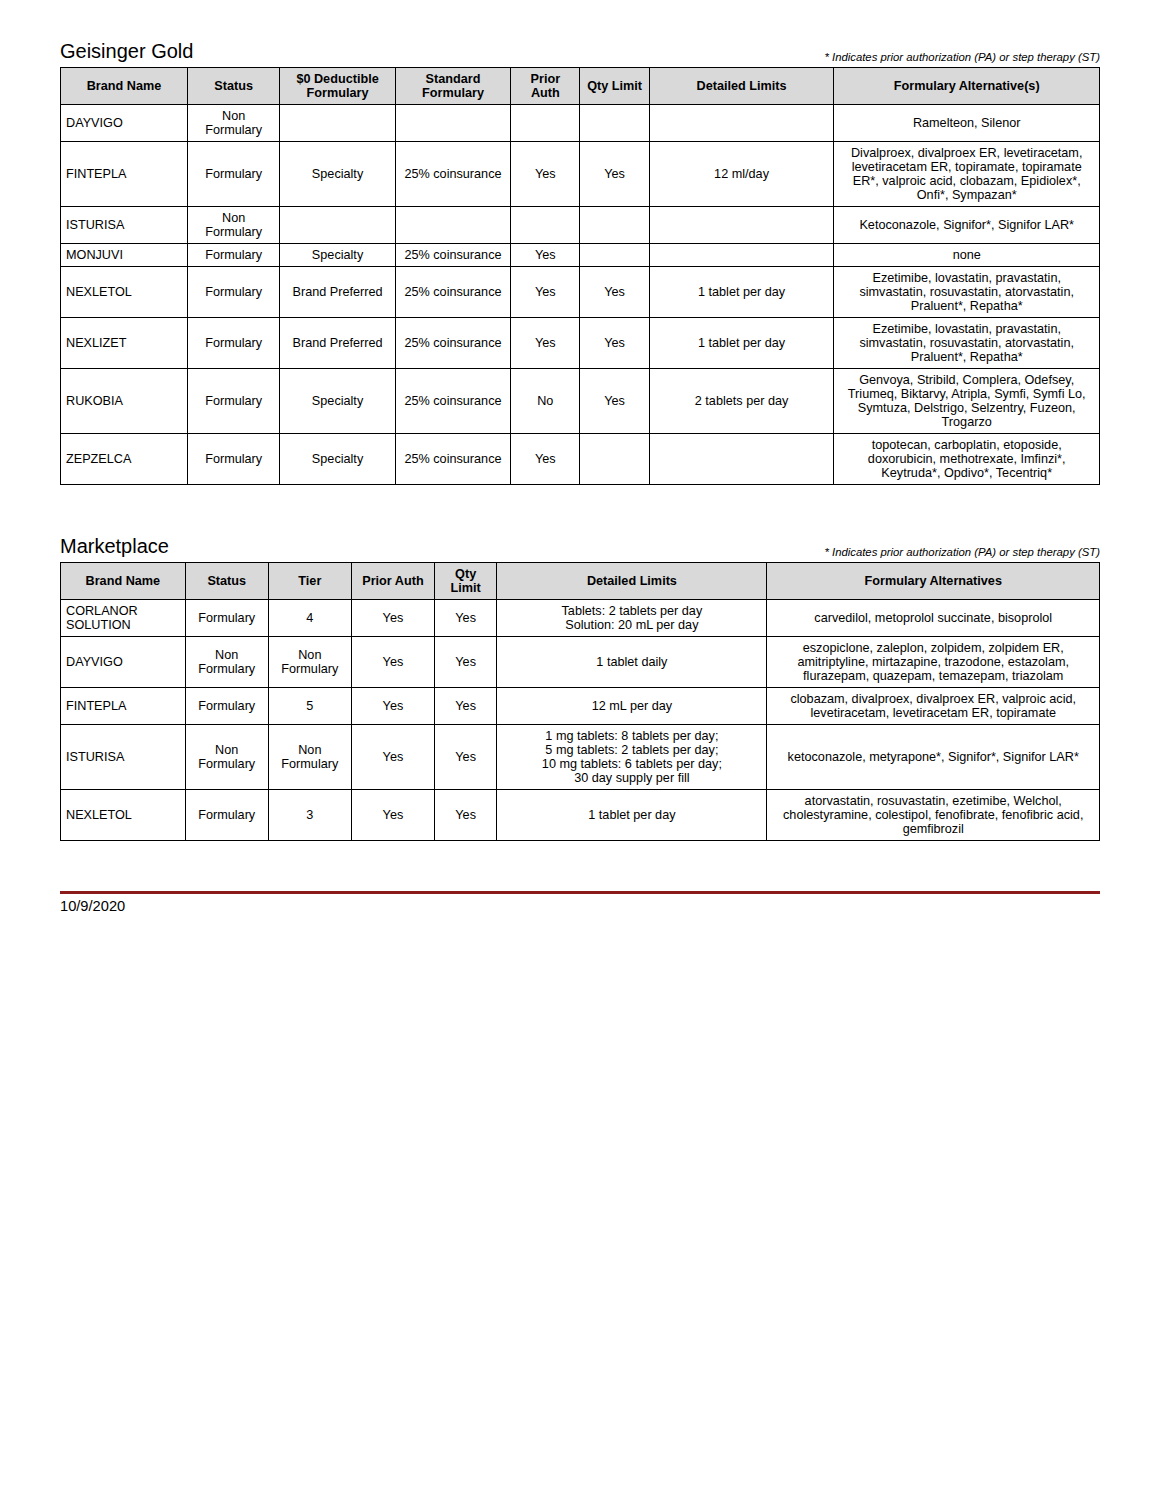Geisinger Gold
* Indicates prior authorization (PA) or step therapy (ST)
| Brand Name | Status | $0 Deductible Formulary | Standard Formulary | Prior Auth | Qty Limit | Detailed Limits | Formulary Alternative(s) |
| --- | --- | --- | --- | --- | --- | --- | --- |
| DAYVIGO | Non Formulary | | | | | | Ramelteon, Silenor |
| FINTEPLA | Formulary | Specialty | 25% coinsurance | Yes | Yes | 12 ml/day | Divalproex, divalproex ER, levetiracetam, levetiracetam ER, topiramate, topiramate ER*, valproic acid, clobazam, Epidiolex*, Onfi*, Sympazan* |
| ISTURISA | Non Formulary | | | | | | Ketoconazole, Signifor*, Signifor LAR* |
| MONJUVI | Formulary | Specialty | 25% coinsurance | Yes | | | none |
| NEXLETOL | Formulary | Brand Preferred | 25% coinsurance | Yes | Yes | 1 tablet per day | Ezetimibe, lovastatin, pravastatin, simvastatin, rosuvastatin, atorvastatin, Praluent*, Repatha* |
| NEXLIZET | Formulary | Brand Preferred | 25% coinsurance | Yes | Yes | 1 tablet per day | Ezetimibe, lovastatin, pravastatin, simvastatin, rosuvastatin, atorvastatin, Praluent*, Repatha* |
| RUKOBIA | Formulary | Specialty | 25% coinsurance | No | Yes | 2 tablets per day | Genvoya, Stribild, Complera, Odefsey, Triumeq, Biktarvy, Atripla, Symfi, Symfi Lo, Symtuza, Delstrigo, Selzentry, Fuzeon, Trogarzo |
| ZEPZELCA | Formulary | Specialty | 25% coinsurance | Yes | | | topotecan, carboplatin, etoposide, doxorubicin, methotrexate, Imfinzi*, Keytruda*, Opdivo*, Tecentriq* |
Marketplace
* Indicates prior authorization (PA) or step therapy (ST)
| Brand Name | Status | Tier | Prior Auth | Qty Limit | Detailed Limits | Formulary Alternatives |
| --- | --- | --- | --- | --- | --- | --- |
| CORLANOR SOLUTION | Formulary | 4 | Yes | Yes | Tablets: 2 tablets per day Solution: 20 mL per day | carvedilol, metoprolol succinate, bisoprolol |
| DAYVIGO | Non Formulary | Non Formulary | Yes | Yes | 1 tablet daily | eszopiclone, zaleplon, zolpidem, zolpidem ER, amitriptyline, mirtazapine, trazodone, estazolam, flurazepam, quazepam, temazepam, triazolam |
| FINTEPLA | Formulary | 5 | Yes | Yes | 12 mL per day | clobazam, divalproex, divalproex ER, valproic acid, levetiracetam, levetiracetam ER, topiramate |
| ISTURISA | Non Formulary | Non Formulary | Yes | Yes | 1 mg tablets: 8 tablets per day; 5 mg tablets: 2 tablets per day; 10 mg tablets: 6 tablets per day; 30 day supply per fill | ketoconazole, metyrapone*, Signifor*, Signifor LAR* |
| NEXLETOL | Formulary | 3 | Yes | Yes | 1 tablet per day | atorvastatin, rosuvastatin, ezetimibe, Welchol, cholestyramine, colestipol, fenofibrate, fenofibric acid, gemfibrozil |
10/9/2020